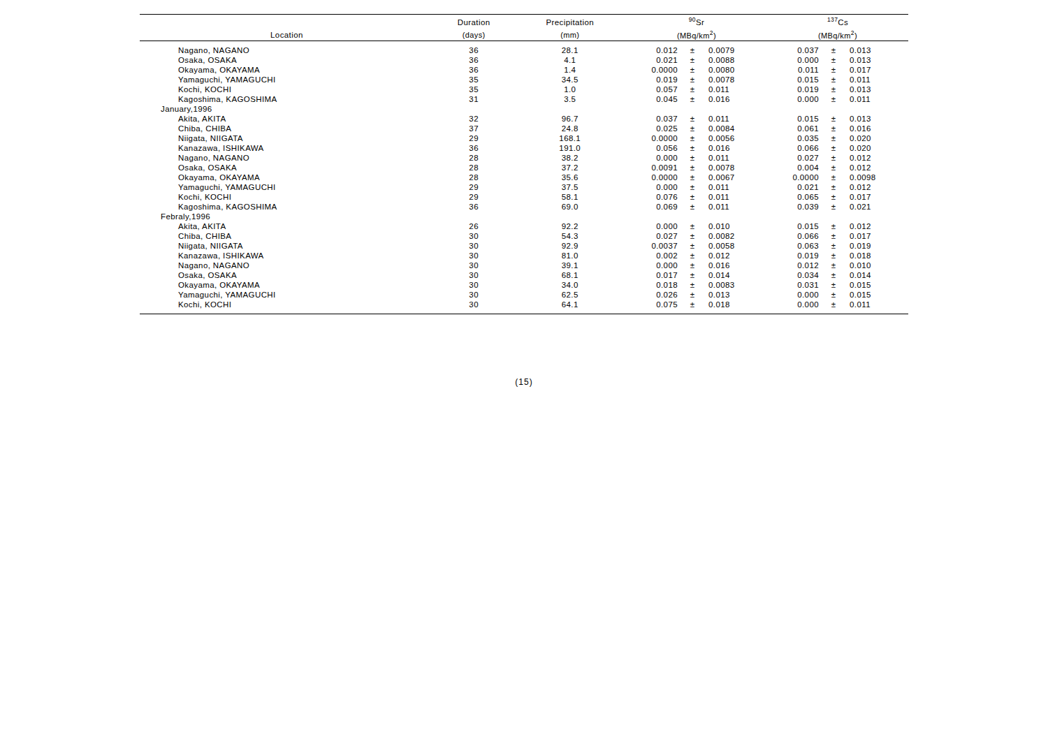| Location | Duration | Precipitation | 90 Sr | 137 Cs |
| --- | --- | --- | --- | --- |
| (days) | (mm) | (MBq/km 2 ) | (MBq/km 2 ) |
| Nagano, NAGANO | 36 | 28.1 | 0.012 | ± | 0.0079 | 0.037 | ± | 0.013 |
| Osaka, OSAKA | 36 | 4.1 | 0.021 | ± | 0.0088 | 0.000 | ± | 0.013 |
| Okayama, OKAYAMA | 36 | 1.4 | 0.0000 | ± | 0.0080 | 0.011 | ± | 0.017 |
| Yamaguchi, YAMAGUCHI | 35 | 34.5 | 0.019 | ± | 0.0078 | 0.015 | ± | 0.011 |
| Kochi, KOCHI | 35 | 1.0 | 0.057 | ± | 0.011 | 0.019 | ± | 0.013 |
| Kagoshima, KAGOSHIMA | 31 | 3.5 | 0.045 | ± | 0.016 | 0.000 | ± | 0.011 |
| January,1996 | |
| Akita, AKITA | 32 | 96.7 | 0.037 | ± | 0.011 | 0.015 | ± | 0.013 |
| Chiba, CHIBA | 37 | 24.8 | 0.025 | ± | 0.0084 | 0.061 | ± | 0.016 |
| Niigata, NIIGATA | 29 | 168.1 | 0.0000 | ± | 0.0056 | 0.035 | ± | 0.020 |
| Kanazawa, ISHIKAWA | 36 | 191.0 | 0.056 | ± | 0.016 | 0.066 | ± | 0.020 |
| Nagano, NAGANO | 28 | 38.2 | 0.000 | ± | 0.011 | 0.027 | ± | 0.012 |
| Osaka, OSAKA | 28 | 37.2 | 0.0091 | ± | 0.0078 | 0.004 | ± | 0.012 |
| Okayama, OKAYAMA | 28 | 35.6 | 0.0000 | ± | 0.0067 | 0.0000 | ± | 0.0098 |
| Yamaguchi, YAMAGUCHI | 29 | 37.5 | 0.000 | ± | 0.011 | 0.021 | ± | 0.012 |
| Kochi, KOCHI | 29 | 58.1 | 0.076 | ± | 0.011 | 0.065 | ± | 0.017 |
| Kagoshima, KAGOSHIMA | 36 | 69.0 | 0.069 | ± | 0.011 | 0.039 | ± | 0.021 |
| Febraly,1996 | |
| Akita, AKITA | 26 | 92.2 | 0.000 | ± | 0.010 | 0.015 | ± | 0.012 |
| Chiba, CHIBA | 30 | 54.3 | 0.027 | ± | 0.0082 | 0.066 | ± | 0.017 |
| Niigata, NIIGATA | 30 | 92.9 | 0.0037 | ± | 0.0058 | 0.063 | ± | 0.019 |
| Kanazawa, ISHIKAWA | 30 | 81.0 | 0.002 | ± | 0.012 | 0.019 | ± | 0.018 |
| Nagano, NAGANO | 30 | 39.1 | 0.000 | ± | 0.016 | 0.012 | ± | 0.010 |
| Osaka, OSAKA | 30 | 68.1 | 0.017 | ± | 0.014 | 0.034 | ± | 0.014 |
| Okayama, OKAYAMA | 30 | 34.0 | 0.018 | ± | 0.0083 | 0.031 | ± | 0.015 |
| Yamaguchi, YAMAGUCHI | 30 | 62.5 | 0.026 | ± | 0.013 | 0.000 | ± | 0.015 |
| Kochi, KOCHI | 30 | 64.1 | 0.075 | ± | 0.018 | 0.000 | ± | 0.011 |
(15)